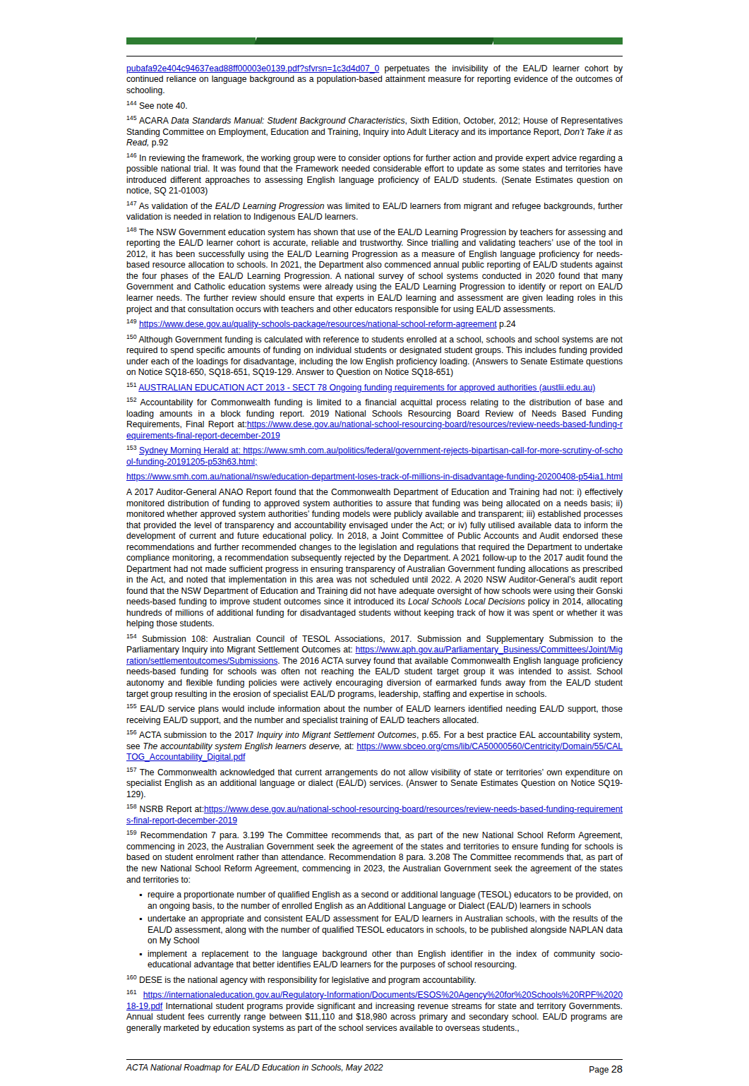pubafa92e404c94637ead88ff00003e0139.pdf?sfvrsn=1c3d4d07_0 perpetuates the invisibility of the EAL/D learner cohort by continued reliance on language background as a population-based attainment measure for reporting evidence of the outcomes of schooling.
144 See note 40.
145 ACARA Data Standards Manual: Student Background Characteristics, Sixth Edition, October, 2012; House of Representatives Standing Committee on Employment, Education and Training, Inquiry into Adult Literacy and its importance Report, Don’t Take it as Read, p.92
146 In reviewing the framework, the working group were to consider options for further action and provide expert advice regarding a possible national trial. It was found that the Framework needed considerable effort to update as some states and territories have introduced different approaches to assessing English language proficiency of EAL/D students. (Senate Estimates question on notice, SQ 21-01003)
147 As validation of the EAL/D Learning Progression was limited to EAL/D learners from migrant and refugee backgrounds, further validation is needed in relation to Indigenous EAL/D learners.
148 The NSW Government education system has shown that use of the EAL/D Learning Progression by teachers for assessing and reporting the EAL/D learner cohort is accurate, reliable and trustworthy. Since trialling and validating teachers’ use of the tool in 2012, it has been successfully using the EAL/D Learning Progression as a measure of English language proficiency for needs-based resource allocation to schools. In 2021, the Department also commenced annual public reporting of EAL/D students against the four phases of the EAL/D Learning Progression. A national survey of school systems conducted in 2020 found that many Government and Catholic education systems were already using the EAL/D Learning Progression to identify or report on EAL/D learner needs. The further review should ensure that experts in EAL/D learning and assessment are given leading roles in this project and that consultation occurs with teachers and other educators responsible for using EAL/D assessments.
149 https://www.dese.gov.au/quality-schools-package/resources/national-school-reform-agreement p.24
150 Although Government funding is calculated with reference to students enrolled at a school, schools and school systems are not required to spend specific amounts of funding on individual students or designated student groups. This includes funding provided under each of the loadings for disadvantage, including the low English proficiency loading. (Answers to Senate Estimate questions on Notice SQ18-650, SQ18-651, SQ19-129. Answer to Question on Notice SQ18-651)
151 AUSTRALIAN EDUCATION ACT 2013 - SECT 78 Ongoing funding requirements for approved authorities (austlii.edu.au)
152 Accountability for Commonwealth funding is limited to a financial acquittal process relating to the distribution of base and loading amounts in a block funding report. 2019 National Schools Resourcing Board Review of Needs Based Funding Requirements, Final Report at:https://www.dese.gov.au/national-school-resourcing-board/resources/review-needs-based-funding-requirements-final-report-december-2019
153 Sydney Morning Herald at: https://www.smh.com.au/politics/federal/government-rejects-bipartisan-call-for-more-scrutiny-of-school-funding-20191205-p53h63.html;
https://www.smh.com.au/national/nsw/education-department-loses-track-of-millions-in-disadvantage-funding-20200408-p54ia1.html
A 2017 Auditor-General ANAO Report found that the Commonwealth Department of Education and Training had not: i) effectively monitored distribution of funding to approved system authorities to assure that funding was being allocated on a needs basis; ii) monitored whether approved system authorities’ funding models were publicly available and transparent; iii) established processes that provided the level of transparency and accountability envisaged under the Act; or iv) fully utilised available data to inform the development of current and future educational policy. In 2018, a Joint Committee of Public Accounts and Audit endorsed these recommendations and further recommended changes to the legislation and regulations that required the Department to undertake compliance monitoring, a recommendation subsequently rejected by the Department. A 2021 follow-up to the 2017 audit found the Department had not made sufficient progress in ensuring transparency of Australian Government funding allocations as prescribed in the Act, and noted that implementation in this area was not scheduled until 2022. A 2020 NSW Auditor-General’s audit report found that the NSW Department of Education and Training did not have adequate oversight of how schools were using their Gonski needs-based funding to improve student outcomes since it introduced its Local Schools Local Decisions policy in 2014, allocating hundreds of millions of additional funding for disadvantaged students without keeping track of how it was spent or whether it was helping those students.
154 Submission 108: Australian Council of TESOL Associations, 2017. Submission and Supplementary Submission to the Parliamentary Inquiry into Migrant Settlement Outcomes at: https://www.aph.gov.au/Parliamentary_Business/Committees/Joint/Migration/settlementoutcomes/Submissions. The 2016 ACTA survey found that available Commonwealth English language proficiency needs-based funding for schools was often not reaching the EAL/D student target group it was intended to assist. School autonomy and flexible funding policies were actively encouraging diversion of earmarked funds away from the EAL/D student target group resulting in the erosion of specialist EAL/D programs, leadership, staffing and expertise in schools.
155 EAL/D service plans would include information about the number of EAL/D learners identified needing EAL/D support, those receiving EAL/D support, and the number and specialist training of EAL/D teachers allocated.
156 ACTA submission to the 2017 Inquiry into Migrant Settlement Outcomes, p.65. For a best practice EAL accountability system, see The accountability system English learners deserve, at: https://www.sbceo.org/cms/lib/CA50000560/Centricity/Domain/55/CALTOG_Accountability_Digital.pdf
157 The Commonwealth acknowledged that current arrangements do not allow visibility of state or territories’ own expenditure on specialist English as an additional language or dialect (EAL/D) services. (Answer to Senate Estimates Question on Notice SQ19-129).
158 NSRB Report at:https://www.dese.gov.au/national-school-resourcing-board/resources/review-needs-based-funding-requirements-final-report-december-2019
159 Recommendation 7 para. 3.199 The Committee recommends that, as part of the new National School Reform Agreement, commencing in 2023, the Australian Government seek the agreement of the states and territories to ensure funding for schools is based on student enrolment rather than attendance. Recommendation 8 para. 3.208 The Committee recommends that, as part of the new National School Reform Agreement, commencing in 2023, the Australian Government seek the agreement of the states and territories to:
require a proportionate number of qualified English as a second or additional language (TESOL) educators to be provided, on an ongoing basis, to the number of enrolled English as an Additional Language or Dialect (EAL/D) learners in schools
undertake an appropriate and consistent EAL/D assessment for EAL/D learners in Australian schools, with the results of the EAL/D assessment, along with the number of qualified TESOL educators in schools, to be published alongside NAPLAN data on My School
implement a replacement to the language background other than English identifier in the index of community socio-educational advantage that better identifies EAL/D learners for the purposes of school resourcing.
160 DESE is the national agency with responsibility for legislative and program accountability.
161 https://internationaleducation.gov.au/Regulatory-Information/Documents/ESOS%20Agency%20for%20Schools%20RPF%202018-19.pdf International student programs provide significant and increasing revenue streams for state and territory Governments. Annual student fees currently range between $11,110 and $18,980 across primary and secondary school. EAL/D programs are generally marketed by education systems as part of the school services available to overseas students.,
ACTA National Roadmap for EAL/D Education in Schools, May 2022 Page 28